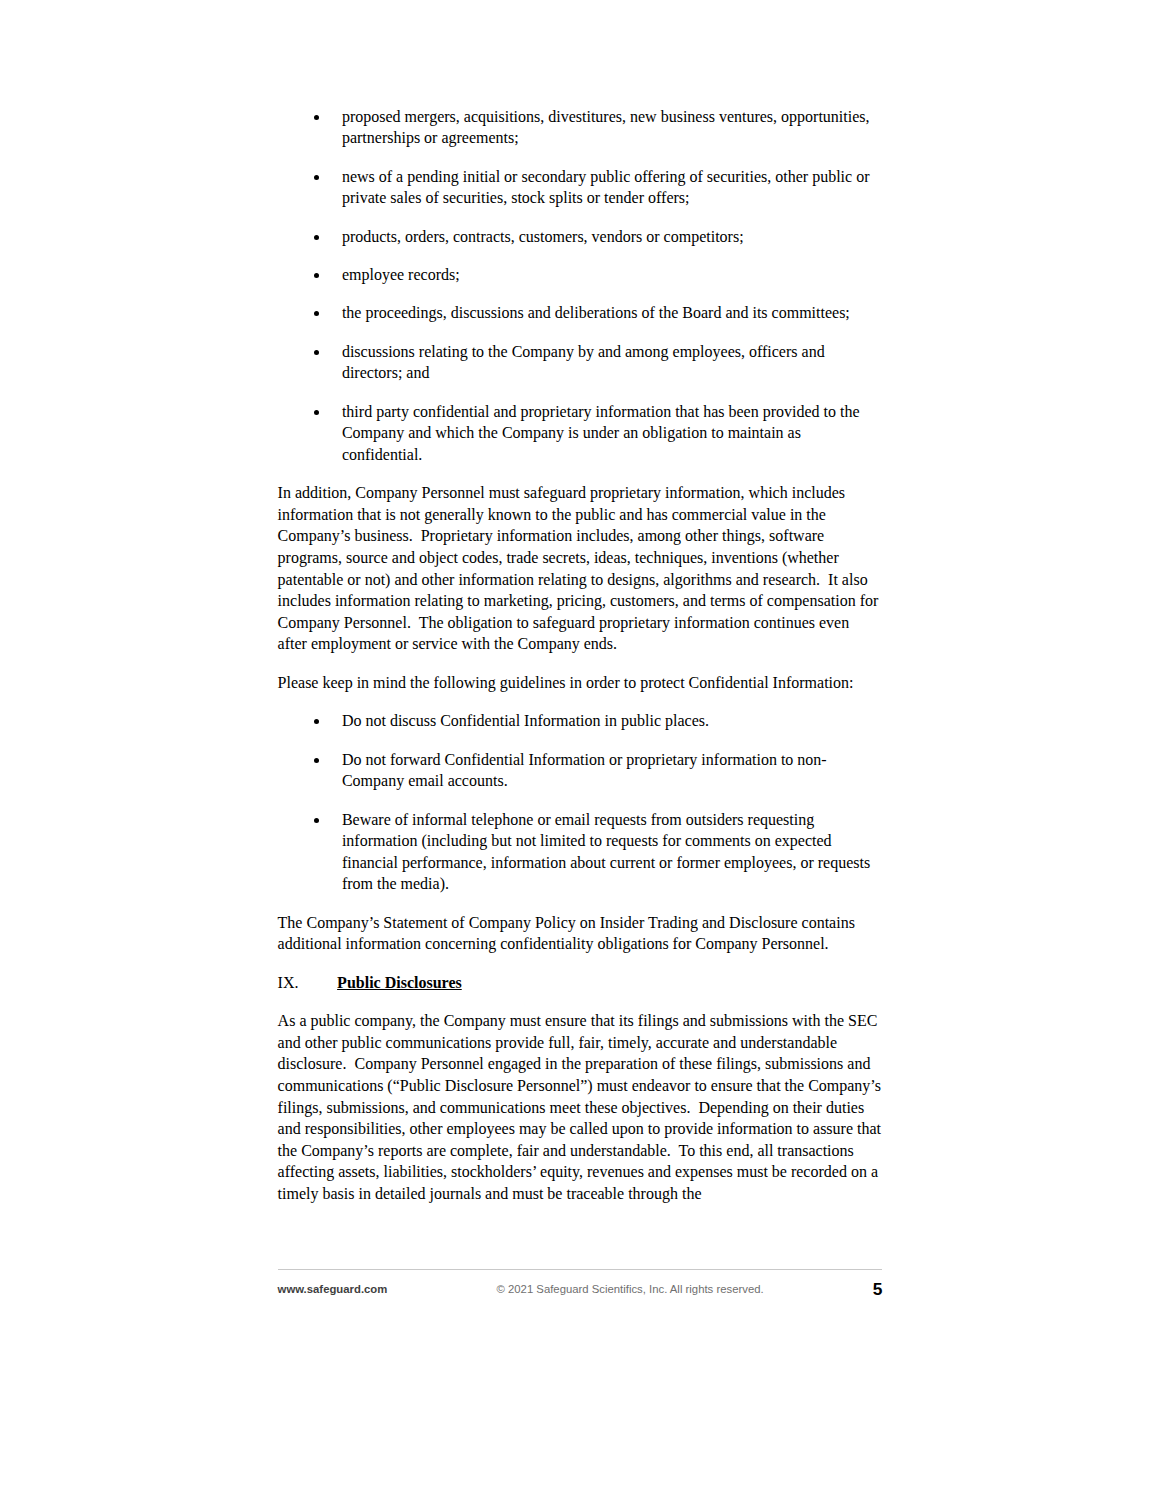proposed mergers, acquisitions, divestitures, new business ventures, opportunities, partnerships or agreements;
news of a pending initial or secondary public offering of securities, other public or private sales of securities, stock splits or tender offers;
products, orders, contracts, customers, vendors or competitors;
employee records;
the proceedings, discussions and deliberations of the Board and its committees;
discussions relating to the Company by and among employees, officers and directors; and
third party confidential and proprietary information that has been provided to the Company and which the Company is under an obligation to maintain as confidential.
In addition, Company Personnel must safeguard proprietary information, which includes information that is not generally known to the public and has commercial value in the Company’s business. Proprietary information includes, among other things, software programs, source and object codes, trade secrets, ideas, techniques, inventions (whether patentable or not) and other information relating to designs, algorithms and research. It also includes information relating to marketing, pricing, customers, and terms of compensation for Company Personnel. The obligation to safeguard proprietary information continues even after employment or service with the Company ends.
Please keep in mind the following guidelines in order to protect Confidential Information:
Do not discuss Confidential Information in public places.
Do not forward Confidential Information or proprietary information to non-Company email accounts.
Beware of informal telephone or email requests from outsiders requesting information (including but not limited to requests for comments on expected financial performance, information about current or former employees, or requests from the media).
The Company’s Statement of Company Policy on Insider Trading and Disclosure contains additional information concerning confidentiality obligations for Company Personnel.
IX. Public Disclosures
As a public company, the Company must ensure that its filings and submissions with the SEC and other public communications provide full, fair, timely, accurate and understandable disclosure. Company Personnel engaged in the preparation of these filings, submissions and communications (“Public Disclosure Personnel”) must endeavor to ensure that the Company’s filings, submissions, and communications meet these objectives. Depending on their duties and responsibilities, other employees may be called upon to provide information to assure that the Company’s reports are complete, fair and understandable. To this end, all transactions affecting assets, liabilities, stockholders’ equity, revenues and expenses must be recorded on a timely basis in detailed journals and must be traceable through the
www.safeguard.com © 2021 Safeguard Scientifics, Inc. All rights reserved. 5